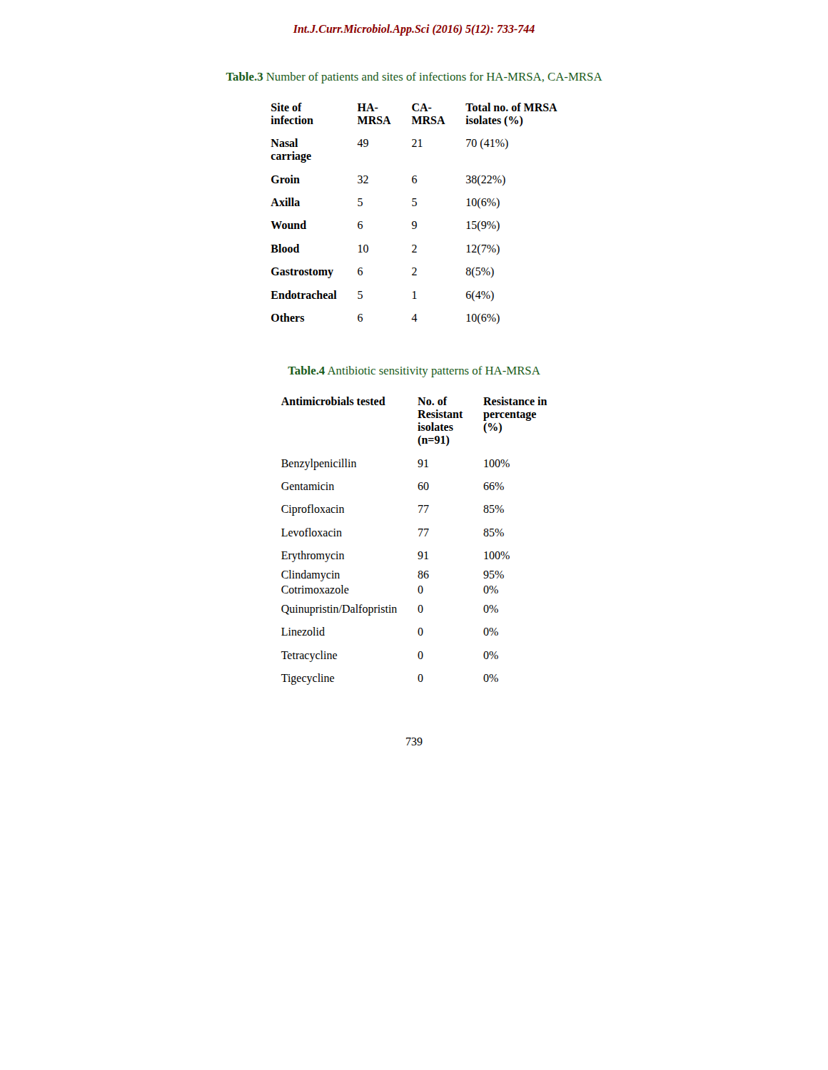Int.J.Curr.Microbiol.App.Sci (2016) 5(12): 733-744
Table.3 Number of patients and sites of infections for HA-MRSA, CA-MRSA
| Site of infection | HA- MRSA | CA- MRSA | Total no. of MRSA isolates (%) |
| --- | --- | --- | --- |
| Nasal carriage | 49 | 21 | 70 (41%) |
| Groin | 32 | 6 | 38(22%) |
| Axilla | 5 | 5 | 10(6%) |
| Wound | 6 | 9 | 15(9%) |
| Blood | 10 | 2 | 12(7%) |
| Gastrostomy | 6 | 2 | 8(5%) |
| Endotracheal | 5 | 1 | 6(4%) |
| Others | 6 | 4 | 10(6%) |
Table.4 Antibiotic sensitivity patterns of HA-MRSA
| Antimicrobials tested | No. of Resistant isolates (n=91) | Resistance in percentage (%) |
| --- | --- | --- |
| Benzylpenicillin | 91 | 100% |
| Gentamicin | 60 | 66% |
| Ciprofloxacin | 77 | 85% |
| Levofloxacin | 77 | 85% |
| Erythromycin | 91 | 100% |
| Clindamycin | 86 | 95% |
| Cotrimoxazole | 0 | 0% |
| Quinupristin/Dalfopristin | 0 | 0% |
| Linezolid | 0 | 0% |
| Tetracycline | 0 | 0% |
| Tigecycline | 0 | 0% |
739